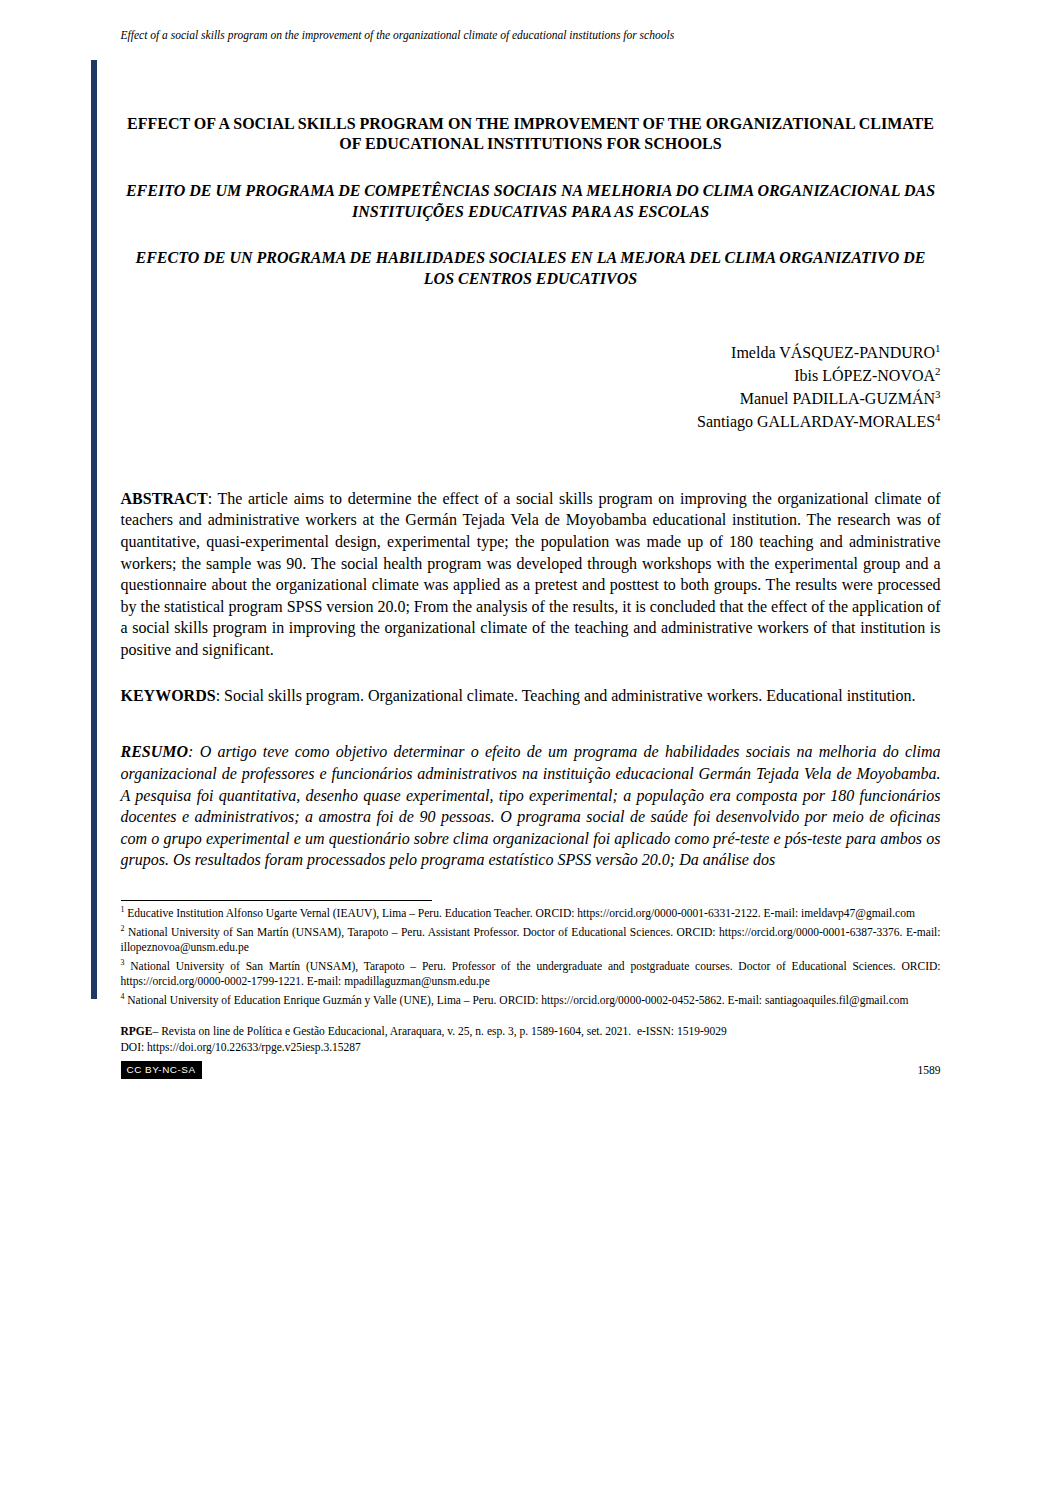Effect of a social skills program on the improvement of the organizational climate of educational institutions for schools
Effect of a social skills program on the improvement of the organizational climate of educational institutions for schools
Efeito de um programa de competências sociais na melhoria do clima organizacional das instituições educativas para as escolas
Efecto de un programa de habilidades sociales en la mejora del clima organizativo de los centros educativos
Imelda VÁSQUEZ-PANDURO1 Ibis LÓPEZ-NOVOA2 Manuel PADILLA-GUZMÁN3 Santiago GALLARDAY-MORALES4
ABSTRACT: The article aims to determine the effect of a social skills program on improving the organizational climate of teachers and administrative workers at the Germán Tejada Vela de Moyobamba educational institution. The research was of quantitative, quasi-experimental design, experimental type; the population was made up of 180 teaching and administrative workers; the sample was 90. The social health program was developed through workshops with the experimental group and a questionnaire about the organizational climate was applied as a pretest and posttest to both groups. The results were processed by the statistical program SPSS version 20.0; From the analysis of the results, it is concluded that the effect of the application of a social skills program in improving the organizational climate of the teaching and administrative workers of that institution is positive and significant.
KEYWORDS: Social skills program. Organizational climate. Teaching and administrative workers. Educational institution.
RESUMO: O artigo teve como objetivo determinar o efeito de um programa de habilidades sociais na melhoria do clima organizacional de professores e funcionários administrativos na instituição educacional Germán Tejada Vela de Moyobamba. A pesquisa foi quantitativa, desenho quase experimental, tipo experimental; a população era composta por 180 funcionários docentes e administrativos; a amostra foi de 90 pessoas. O programa social de saúde foi desenvolvido por meio de oficinas com o grupo experimental e um questionário sobre clima organizacional foi aplicado como pré-teste e pós-teste para ambos os grupos. Os resultados foram processados pelo programa estatístico SPSS versão 20.0; Da análise dos
1 Educative Institution Alfonso Ugarte Vernal (IEAUV), Lima – Peru. Education Teacher. ORCID: https://orcid.org/0000-0001-6331-2122. E-mail: imeldavp47@gmail.com
2 National University of San Martín (UNSAM), Tarapoto – Peru. Assistant Professor. Doctor of Educational Sciences. ORCID: https://orcid.org/0000-0001-6387-3376. E-mail: illopeznovoa@unsm.edu.pe
3 National University of San Martín (UNSAM), Tarapoto – Peru. Professor of the undergraduate and postgraduate courses. Doctor of Educational Sciences. ORCID: https://orcid.org/0000-0002-1799-1221. E-mail: mpadillaguzman@unsm.edu.pe
4 National University of Education Enrique Guzmán y Valle (UNE), Lima – Peru. ORCID: https://orcid.org/0000-0002-0452-5862. E-mail: santiagoaquiles.fil@gmail.com
RPGE– Revista on line de Política e Gestão Educacional, Araraquara, v. 25, n. esp. 3, p. 1589-1604, set. 2021. e-ISSN: 1519-9029
DOI: https://doi.org/10.22633/rpge.v25iesp.3.15287
CC BY-NC-SA
1589